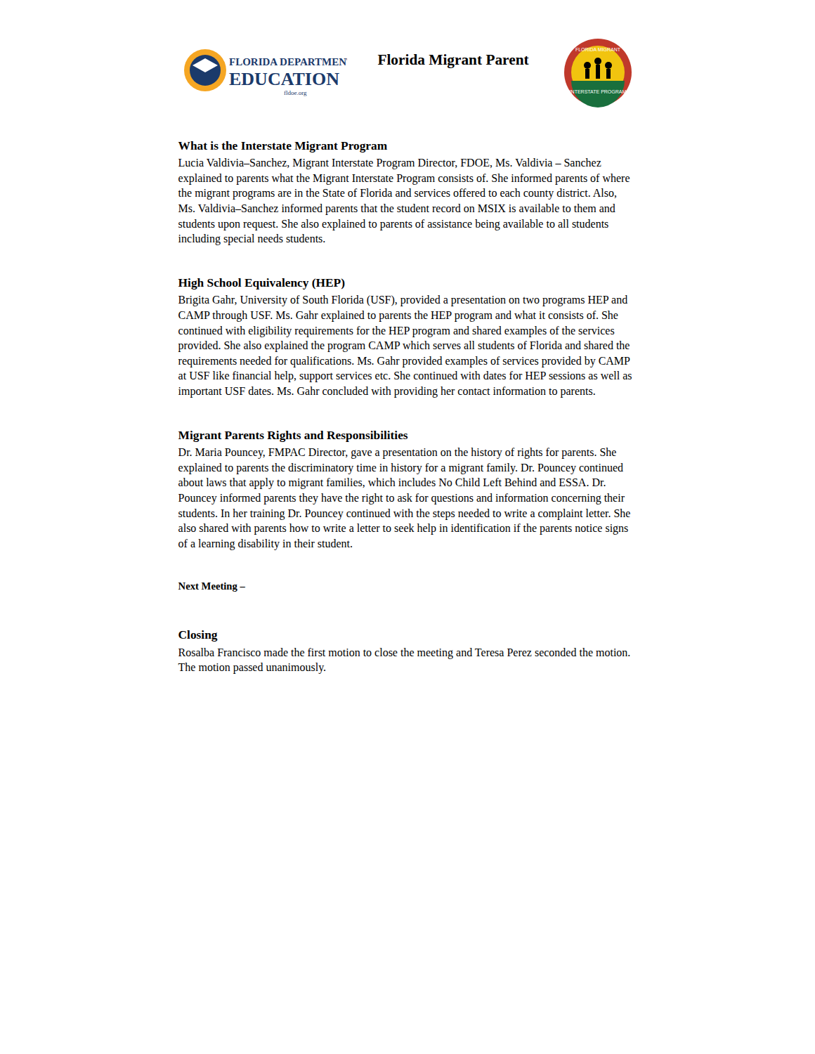Florida Migrant Parent
What is the Interstate Migrant Program
Lucia Valdivia–Sanchez, Migrant Interstate Program Director, FDOE, Ms. Valdivia – Sanchez explained to parents what the Migrant Interstate Program consists of. She informed parents of where the migrant programs are in the State of Florida and services offered to each county district. Also, Ms. Valdivia–Sanchez informed parents that the student record on MSIX is available to them and students upon request. She also explained to parents of assistance being available to all students including special needs students.
High School Equivalency (HEP)
Brigita Gahr, University of South Florida (USF), provided a presentation on two programs HEP and CAMP through USF. Ms. Gahr explained to parents the HEP program and what it consists of. She continued with eligibility requirements for the HEP program and shared examples of the services provided. She also explained the program CAMP which serves all students of Florida and shared the requirements needed for qualifications. Ms. Gahr provided examples of services provided by CAMP at USF like financial help, support services etc. She continued with dates for HEP sessions as well as important USF dates. Ms. Gahr concluded with providing her contact information to parents.
Migrant Parents Rights and Responsibilities
Dr. Maria Pouncey, FMPAC Director, gave a presentation on the history of rights for parents. She explained to parents the discriminatory time in history for a migrant family. Dr. Pouncey continued about laws that apply to migrant families, which includes No Child Left Behind and ESSA. Dr. Pouncey informed parents they have the right to ask for questions and information concerning their students. In her training Dr. Pouncey continued with the steps needed to write a complaint letter. She also shared with parents how to write a letter to seek help in identification if the parents notice signs of a learning disability in their student.
Next Meeting –
Closing
Rosalba Francisco made the first motion to close the meeting and Teresa Perez seconded the motion. The motion passed unanimously.